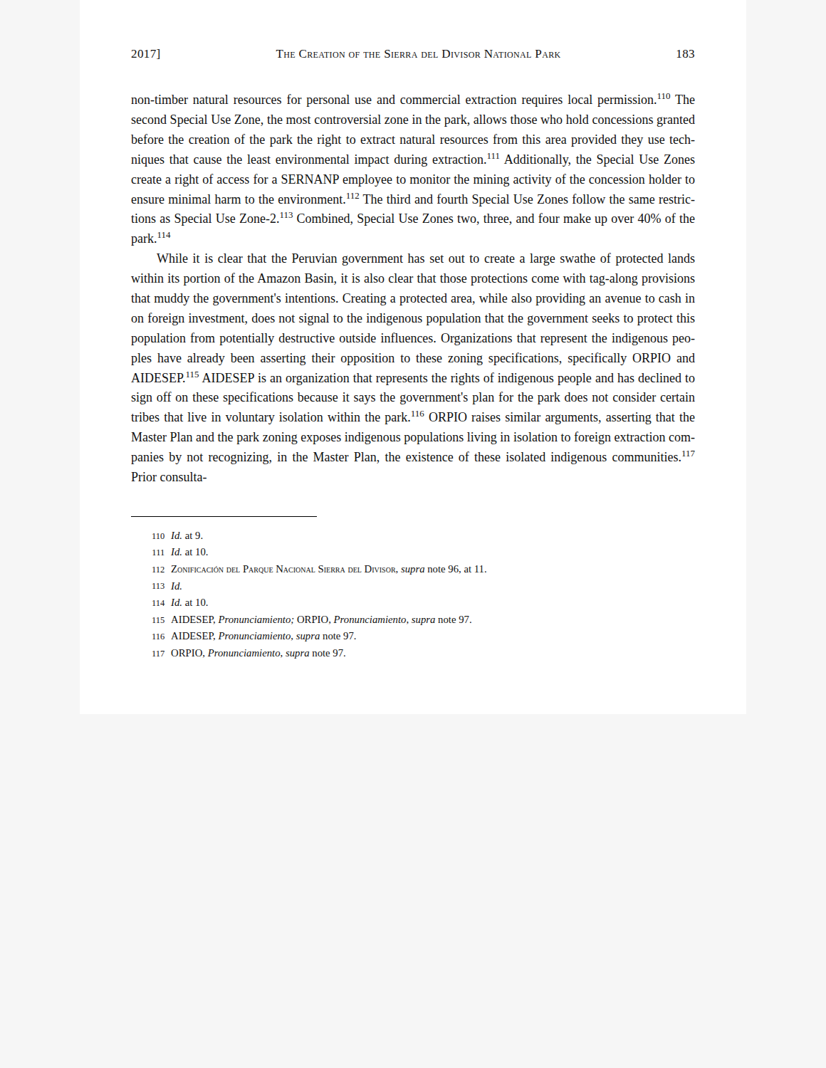2017] The Creation of the Sierra del Divisor National Park 183
non-timber natural resources for personal use and commercial extraction requires local permission.110 The second Special Use Zone, the most controversial zone in the park, allows those who hold concessions granted before the creation of the park the right to extract natural resources from this area provided they use techniques that cause the least environmental impact during extraction.111 Additionally, the Special Use Zones create a right of access for a SERNANP employee to monitor the mining activity of the concession holder to ensure minimal harm to the environment.112 The third and fourth Special Use Zones follow the same restrictions as Special Use Zone-2.113 Combined, Special Use Zones two, three, and four make up over 40% of the park.114
While it is clear that the Peruvian government has set out to create a large swathe of protected lands within its portion of the Amazon Basin, it is also clear that those protections come with tag-along provisions that muddy the government's intentions. Creating a protected area, while also providing an avenue to cash in on foreign investment, does not signal to the indigenous population that the government seeks to protect this population from potentially destructive outside influences. Organizations that represent the indigenous peoples have already been asserting their opposition to these zoning specifications, specifically ORPIO and AIDESEP.115 AIDESEP is an organization that represents the rights of indigenous people and has declined to sign off on these specifications because it says the government's plan for the park does not consider certain tribes that live in voluntary isolation within the park.116 ORPIO raises similar arguments, asserting that the Master Plan and the park zoning exposes indigenous populations living in isolation to foreign extraction companies by not recognizing, in the Master Plan, the existence of these isolated indigenous communities.117 Prior consulta-
110 Id. at 9.
111 Id. at 10.
112 Zonificación del Parque Nacional Sierra del Divisor, supra note 96, at 11.
113 Id.
114 Id. at 10.
115 AIDESEP, Pronunciamiento; ORPIO, Pronunciamiento, supra note 97.
116 AIDESEP, Pronunciamiento, supra note 97.
117 ORPIO, Pronunciamiento, supra note 97.